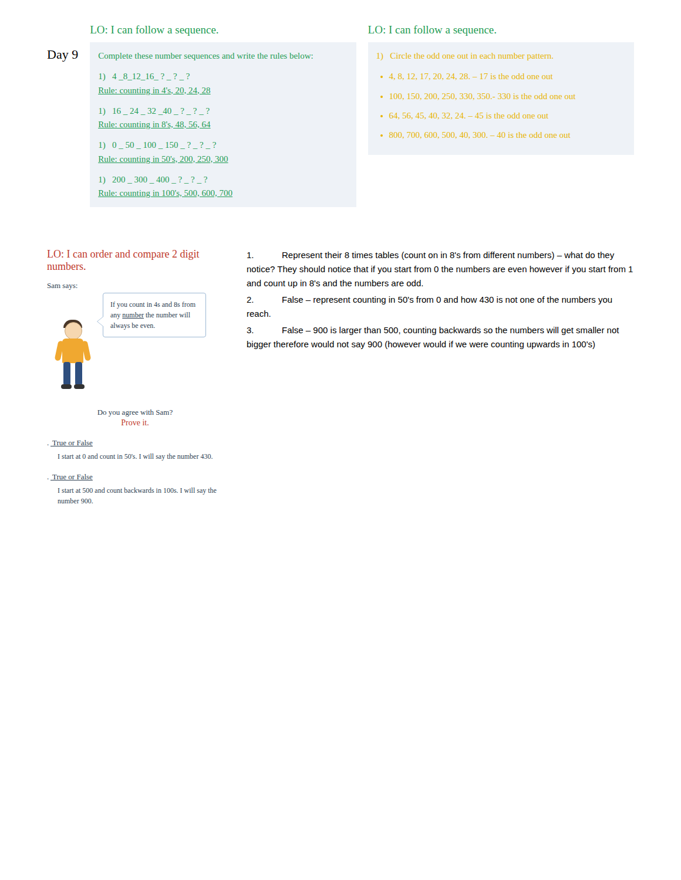Day 9
LO: I can follow a sequence.
Complete these number sequences and write the rules below:
1) 4 _8_12_16_ ? _ ? _ ?
Rule: counting in 4's, 20, 24, 28
1) 16 _ 24 _ 32 _40 _ ? _ ? _ ?
Rule: counting in 8's, 48, 56, 64
1) 0 _ 50 _ 100 _ 150 _ ? _ ? _ ?
Rule: counting in 50's, 200, 250, 300
1) 200 _ 300 _ 400 _ ? _ ? _ ?
Rule: counting in 100's, 500, 600, 700
LO: I can follow a sequence.
1) Circle the odd one out in each number pattern.
4, 8, 12, 17, 20, 24, 28. – 17 is the odd one out
100, 150, 200, 250, 330, 350.- 330 is the odd one out
64, 56, 45, 40, 32, 24. – 45 is the odd one out
800, 700, 600, 500, 40, 300. – 40 is the odd one out
LO: I can order and compare 2 digit numbers.
Sam says:
If you count in 4s and 8s from any number the number will always be even.
Do you agree with Sam?
Prove it.
. True or False
I start at 0 and count in 50's. I will say the number 430.
. True or False
I start at 500 and count backwards in 100s. I will say the number 900.
Represent their 8 times tables (count on in 8's from different numbers) – what do they notice? They should notice that if you start from 0 the numbers are even however if you start from 1 and count up in 8's and the numbers are odd.
False – represent counting in 50's from 0 and how 430 is not one of the numbers you reach.
False – 900 is larger than 500, counting backwards so the numbers will get smaller not bigger therefore would not say 900 (however would if we were counting upwards in 100's)